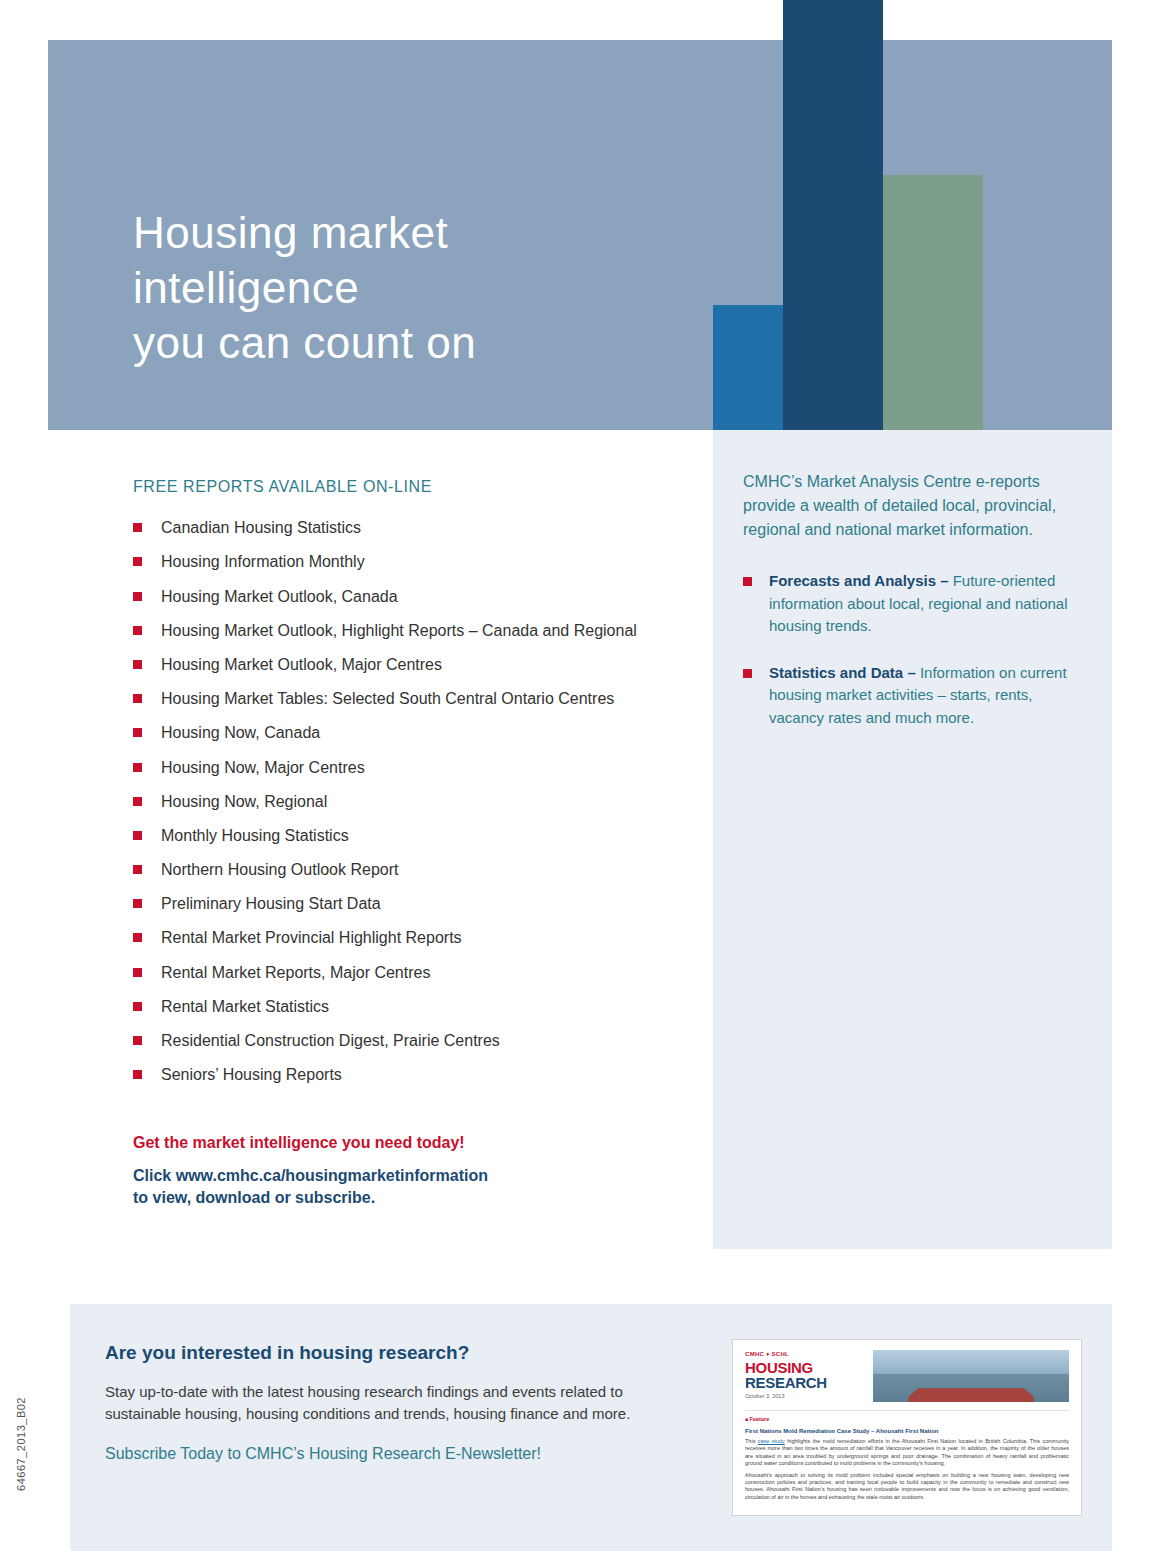64667_2013_B02
Housing market
intelligence
you can count on
Free reports available on-line
Canadian Housing Statistics
Housing Information Monthly
Housing Market Outlook, Canada
Housing Market Outlook, Highlight Reports – Canada and Regional
Housing Market Outlook, Major Centres
Housing Market Tables: Selected South Central Ontario Centres
Housing Now, Canada
Housing Now, Major Centres
Housing Now, Regional
Monthly Housing Statistics
Northern Housing Outlook Report
Preliminary Housing Start Data
Rental Market Provincial Highlight Reports
Rental Market Reports, Major Centres
Rental Market Statistics
Residential Construction Digest, Prairie Centres
Seniors’ Housing Reports
Get the market intelligence you need today!
Click www.cmhc.ca/housingmarketinformation
to view, download or subscribe.
CMHC’s Market Analysis Centre e-reports provide a wealth of detailed local, provincial, regional and national market information.
Forecasts and Analysis – Future-oriented information about local, regional and national housing trends.
Statistics and Data – Information on current housing market activities – starts, rents, vacancy rates and much more.
Are you interested in housing research?
Stay up-to-date with the latest housing research findings and events related to sustainable housing, housing conditions and trends, housing finance and more.
Subscribe Today to CMHC’s Housing Research E-Newsletter!
CMHC ♦ SCHL
HOUSING
RESEARCH
October 3, 2013
Feature
First Nations Mold Remediation Case Study – Ahousaht First Nation
This case study highlights the mold remediation efforts in the Ahousaht First Nation located in British Columbia. This community receives more than two times the amount of rainfall that Vancouver receives in a year. In addition, the majority of the older houses are situated in an area troubled by underground springs and poor drainage. The combination of heavy rainfall and problematic ground water conditions contributed to mold problems in the community’s housing.
Ahousaht’s approach to solving its mold problem included special emphasis on building a new housing team, developing new construction policies and practices, and training local people to build capacity in the community to remediate and construct new houses. Ahousaht First Nation’s housing has seen noticeable improvements and now the focus is on achieving good ventilation, circulation of air in the homes and exhausting the stale moist air outdoors.